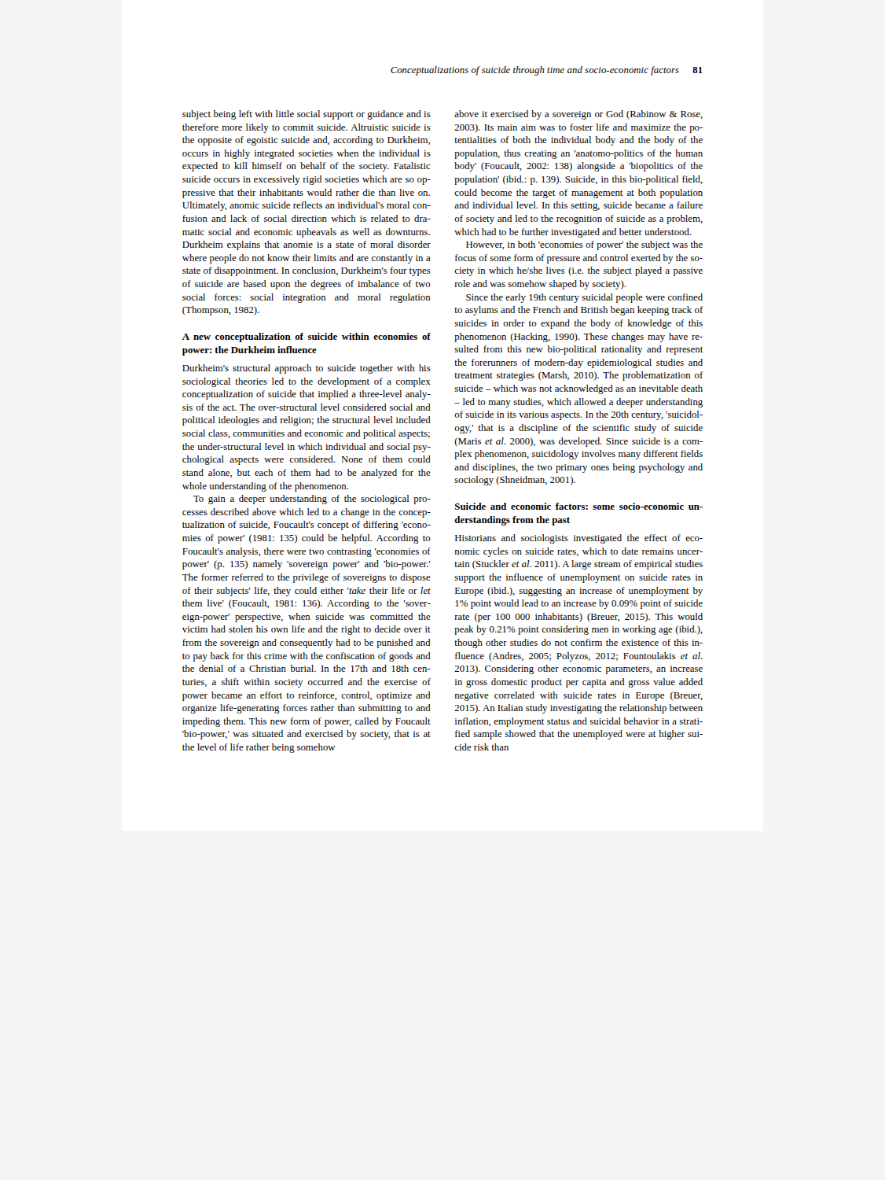Conceptualizations of suicide through time and socio-economic factors81
subject being left with little social support or guidance and is therefore more likely to commit suicide. Altruistic suicide is the opposite of egoistic suicide and, according to Durkheim, occurs in highly integrated societies when the individual is expected to kill himself on behalf of the society. Fatalistic suicide occurs in excessively rigid societies which are so oppressive that their inhabitants would rather die than live on. Ultimately, anomic suicide reflects an individual's moral confusion and lack of social direction which is related to dramatic social and economic upheavals as well as downturns. Durkheim explains that anomie is a state of moral disorder where people do not know their limits and are constantly in a state of disappointment. In conclusion, Durkheim's four types of suicide are based upon the degrees of imbalance of two social forces: social integration and moral regulation (Thompson, 1982).
A new conceptualization of suicide within economies of power: the Durkheim influence
Durkheim's structural approach to suicide together with his sociological theories led to the development of a complex conceptualization of suicide that implied a three-level analysis of the act. The over-structural level considered social and political ideologies and religion; the structural level included social class, communities and economic and political aspects; the under-structural level in which individual and social psychological aspects were considered. None of them could stand alone, but each of them had to be analyzed for the whole understanding of the phenomenon.
To gain a deeper understanding of the sociological processes described above which led to a change in the conceptualization of suicide, Foucault's concept of differing 'economies of power' (1981: 135) could be helpful. According to Foucault's analysis, there were two contrasting 'economies of power' (p. 135) namely 'sovereign power' and 'bio-power.' The former referred to the privilege of sovereigns to dispose of their subjects' life, they could either 'take their life or let them live' (Foucault, 1981: 136). According to the 'sovereign-power' perspective, when suicide was committed the victim had stolen his own life and the right to decide over it from the sovereign and consequently had to be punished and to pay back for this crime with the confiscation of goods and the denial of a Christian burial. In the 17th and 18th centuries, a shift within society occurred and the exercise of power became an effort to reinforce, control, optimize and organize life-generating forces rather than submitting to and impeding them. This new form of power, called by Foucault 'bio-power,' was situated and exercised by society, that is at the level of life rather being somehow
above it exercised by a sovereign or God (Rabinow & Rose, 2003). Its main aim was to foster life and maximize the potentialities of both the individual body and the body of the population, thus creating an 'anatomo-politics of the human body' (Foucault, 2002: 138) alongside a 'biopolitics of the population' (ibid.: p. 139). Suicide, in this bio-political field, could become the target of management at both population and individual level. In this setting, suicide became a failure of society and led to the recognition of suicide as a problem, which had to be further investigated and better understood.
However, in both 'economies of power' the subject was the focus of some form of pressure and control exerted by the society in which he/she lives (i.e. the subject played a passive role and was somehow shaped by society).
Since the early 19th century suicidal people were confined to asylums and the French and British began keeping track of suicides in order to expand the body of knowledge of this phenomenon (Hacking, 1990). These changes may have resulted from this new bio-political rationality and represent the forerunners of modern-day epidemiological studies and treatment strategies (Marsh, 2010). The problematization of suicide – which was not acknowledged as an inevitable death – led to many studies, which allowed a deeper understanding of suicide in its various aspects. In the 20th century, 'suicidology,' that is a discipline of the scientific study of suicide (Maris et al. 2000), was developed. Since suicide is a complex phenomenon, suicidology involves many different fields and disciplines, the two primary ones being psychology and sociology (Shneidman, 2001).
Suicide and economic factors: some socio-economic understandings from the past
Historians and sociologists investigated the effect of economic cycles on suicide rates, which to date remains uncertain (Stuckler et al. 2011). A large stream of empirical studies support the influence of unemployment on suicide rates in Europe (ibid.), suggesting an increase of unemployment by 1% point would lead to an increase by 0.09% point of suicide rate (per 100 000 inhabitants) (Breuer, 2015). This would peak by 0.21% point considering men in working age (ibid.), though other studies do not confirm the existence of this influence (Andres, 2005; Polyzos, 2012; Fountoulakis et al. 2013). Considering other economic parameters, an increase in gross domestic product per capita and gross value added negative correlated with suicide rates in Europe (Breuer, 2015). An Italian study investigating the relationship between inflation, employment status and suicidal behavior in a stratified sample showed that the unemployed were at higher suicide risk than